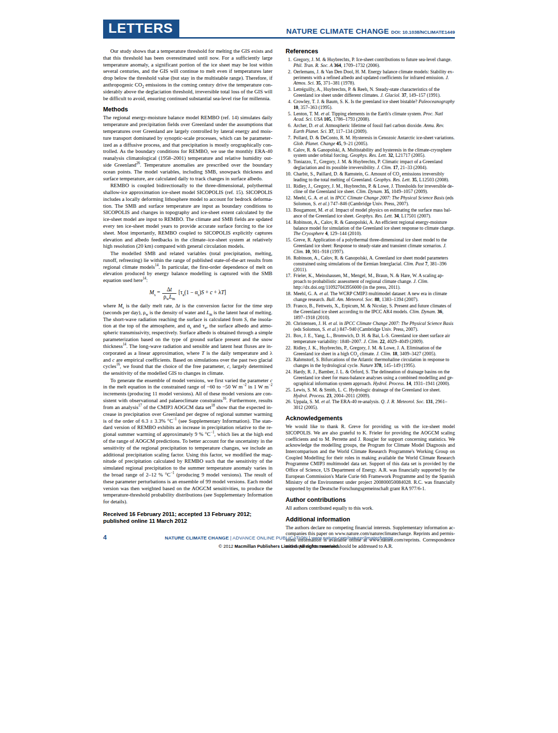LETTERS
NATURE CLIMATE CHANGE DOI: 10.1038/NCLIMATE1449
Our study shows that a temperature threshold for melting the GIS exists and that this threshold has been overestimated until now. For a sufficiently large temperature anomaly, a significant portion of the ice sheet may be lost within several centuries, and the GIS will continue to melt even if temperatures later drop below the threshold value (but stay in the multistable range). Therefore, if anthropogenic CO2 emissions in the coming century drive the temperature considerably above the deglaciation threshold, irreversible total loss of the GIS will be difficult to avoid, ensuring continued substantial sea-level rise for millennia.
Methods
The regional energy-moisture balance model REMBO (ref. 14) simulates daily temperature and precipitation fields over Greenland under the assumptions that temperatures over Greenland are largely controlled by lateral energy and moisture transport dominated by synoptic-scale processes, which can be parameterized as a diffusive process, and that precipitation is mostly orographically controlled. As the boundary conditions for REMBO, we use the monthly ERA-40 reanalysis climatological (1958–2001) temperature and relative humidity outside Greenland26. Temperature anomalies are prescribed over the boundary ocean points. The model variables, including SMB, snowpack thickness and surface temperature, are calculated daily to track changes in surface albedo.
REMBO is coupled bidirectionally to the three-dimensional, polythermal shallow-ice approximation ice-sheet model SICOPOLIS (ref. 15). SICOPOLIS includes a locally deforming lithosphere model to account for bedrock deformation. The SMB and surface temperature are input as boundary conditions to SICOPOLIS and changes in topography and ice-sheet extent calculated by the ice-sheet model are input to REMBO. The climate and SMB fields are updated every ten ice-sheet model years to provide accurate surface forcing to the ice sheet. Most importantly, REMBO coupled to SICOPOLIS explicitly captures elevation and albedo feedbacks in the climate–ice-sheet system at relatively high resolution (20 km) compared with general circulation models.
The modelled SMB and related variables (total precipitation, melting, runoff, refreezing) lie within the range of published state-of-the-art results from regional climate models14. In particular, the first-order dependence of melt on elevation produced by energy balance modelling is captured with the SMB equation used here14:
Ms = Δt ρwLm [τa(1 − αs)S + c + λT]
where Ms is the daily melt rate, Δt is the conversion factor for the time step (seconds per day), ρw is the density of water and Lm is the latent heat of melting. The short-wave radiation reaching the surface is calculated from S, the insolation at the top of the atmosphere, and αs and τa, the surface albedo and atmospheric transmissivity, respectively. Surface albedo is obtained through a simple parameterization based on the type of ground surface present and the snow thickness14. The long-wave radiation and sensible and latent heat fluxes are incorporated as a linear approximation, where T is the daily temperature and λ and c are empirical coefficients. Based on simulations over the past two glacial cycles16, we found that the choice of the free parameter, c, largely determined the sensitivity of the modelled GIS to changes in climate.
To generate the ensemble of model versions, we first varied the parameter c in the melt equation in the constrained range of −60 to −50 W m−2 in 1 W m−2 increments (producing 11 model versions). All of these model versions are consistent with observational and palaeoclimate constraints16. Furthermore, results from an analysis17 of the CMIP3 AOGCM data set18 show that the expected increase in precipitation over Greenland per degree of regional summer warming is of the order of 6.3 ± 3.3% °C−1 (see Supplementary Information). The standard version of REMBO exhibits an increase in precipitation relative to the regional summer warming of approximately 9 % °C−1, which lies at the high end of the range of AOGCM predictions. To better account for the uncertainty in the sensitivity of the regional precipitation to temperature changes, we include an additional precipitation scaling factor. Using this factor, we modified the magnitude of precipitation calculated by REMBO such that the sensitivity of the simulated regional precipitation to the summer temperature anomaly varies in the broad range of 2–12 % °C−1 (producing 9 model versions). The result of these parameter perturbations is an ensemble of 99 model versions. Each model version was then weighted based on the AOGCM sensitivities, to produce the temperature-threshold probability distributions (see Supplementary Information for details).
Received 16 February 2011; accepted 13 February 2012;
published online 11 March 2012
References
Gregory, J. M. & Huybrechts, P. Ice-sheet contributions to future sea-level change. Phil. Tran. R. Soc. A 364, 1709–1732 (2006).
Oerlemans, J. & Van Den Dool, H. M. Energy balance climate models: Stability experiments with a refined albedo and updated coefficients for infrared emission. J. Atmos. Sci. 35, 371–381 (1978).
Letréguilly, A., Huybrechts, P. & Reeh, N. Steady-state characteristics of the Greenland ice sheet under different climates. J. Glaciol. 37, 149–157 (1991).
Crowley, T. J. & Baum, S. K. Is the greenland ice sheet bistable? Paleoceanography 10, 357–363 (1995).
Lenton, T. M. et al. Tipping elements in the Earth's climate system. Proc. Natl Acad. Sci. USA 105, 1786–1793 (2008).
Archer, D. et al. Atmospheric lifetime of fossil fuel carbon dioxide. Annu. Rev. Earth Planet. Sci. 37, 117–134 (2009).
Pollard, D. & DeConto, R. M. Hysteresis in Cenozoic Antarctic ice-sheet variations. Glob. Planet. Change 45, 9–21 (2005).
Calov, R. & Ganopolski, A. Multistability and hysteresis in the climate-cryosphere system under orbital forcing. Geophys. Res. Lett. 32, L21717 (2005).
Toniazzo, T., Gregory, J. M. & Huybrechts, P. Climatic impact of a Greenland deglaciation and its possible irreversibility. J. Clim. 17, 21–33 (2004).
Charbit, S., Paillard, D. & Ramstein, G. Amount of CO2 emissions irreversibly leading to the total melting of Greenland. Geophys. Res. Lett. 35, L12503 (2008).
Ridley, J., Gregory, J. M., Huybrechts, P. & Lowe, J. Thresholds for irreversible decline of the Greenland ice sheet. Clim. Dynam. 35, 1049–1057 (2009).
Meehl, G. A. et al. in IPCC Climate Change 2007: The Physical Science Basis (eds Solomon, S. et al.) 747–846 (Cambridge Univ. Press, 2007).
Bougamont, M. et al. Impact of model physics on estimating the surface mass balance of the Greenland ice sheet. Geophys. Res. Lett. 34, L17501 (2007).
Robinson, A., Calov, R. & Ganopolski, A. An efficient regional energy-moisture balance model for simulation of the Greenland ice sheet response to climate change. The Cryosphere 4, 129–144 (2010).
Greve, R. Application of a polythermal three-dimensional ice sheet model to the Greenland ice sheet: Response to steady-state and transient climate scenarios. J. Clim. 10, 901–918 (1997).
Robinson, A., Calov, R. & Ganopolski, A. Greenland ice sheet model parameters constrained using simulations of the Eemian Interglacial. Clim. Past 7, 381–396 (2011).
Frieler, K., Meinshausen, M., Mengel, M., Braun, N. & Hare, W. A scaling approach to probabilistic assessment of regional climate change. J. Clim. http://dx.doi.org/110927043956000 (in the press, 2011).
Meehl, G. A. et al. The WCRP CMIP3 multimodel dataset: A new era in climate change research. Bull. Am. Meteorol. Soc. 88, 1383–1394 (2007).
Franco, B., Fettweis, X., Erpicum, M. & Nicolay, S. Present and future climates of the Greenland ice sheet according to the IPCC AR4 models. Clim. Dynam. 36, 1897–1918 (2010).
Christensen, J. H. et al. in IPCC Climate Change 2007: The Physical Science Basis (eds Solomon, S. et al.) 847–940 (Cambridge Univ. Press, 2007).
Box, J. E., Yang, L., Bromwich, D. H. & Bai, L-S. Greenland ice sheet surface air temperature variability: 1840–2007. J. Clim. 22, 4029–4049 (2009).
Ridley, J. K., Huybrechts, P., Gregory, J. M. & Lowe, J. A. Elimination of the Greenland ice sheet in a high CO2 climate. J. Clim. 18, 3409–3427 (2005).
Rahmstorf, S. Bifurcations of the Atlantic thermohaline circulation in response to changes in the hydrological cycle. Nature 378, 145–149 (1995).
Hardy, R. J., Bamber, J. L. & Orford, S. The delineation of drainage basins on the Greenland ice sheet for mass-balance analyses using a combined modelling and geographical information system approach. Hydrol. Process. 14, 1931–1941 (2000).
Lewis, S. M. & Smith, L. C. Hydrologic drainage of the Greenland ice sheet. Hydrol. Process. 23, 2004–2011 (2009).
Uppala, S. M. et al. The ERA-40 re-analysis. Q. J. R. Meteorol. Soc. 131, 2961–3012 (2005).
Acknowledgements
We would like to thank R. Greve for providing us with the ice-sheet model SICOPOLIS. We are also grateful to K. Frieler for providing the AOGCM scaling coefficients and to M. Perrette and J. Rougier for support concerning statistics. We acknowledge the modelling groups, the Program for Climate Model Diagnosis and Intercomparison and the World Climate Research Programme's Working Group on Coupled Modelling for their roles in making available the World Climate Research Programme CMIP3 multimodel data set. Support of this data set is provided by the Office of Science, US Department of Energy. A.R. was financially supported by the European Commission's Marie Curie 6th Framework Programme and by the Spanish Ministry of the Environment under project 200800050084028. R.C. was financially supported by the Deutsche Forschungsgemeinschaft grant RA 977/6-1.
Author contributions
All authors contributed equally to this work.
Additional information
The authors declare no competing financial interests. Supplementary information accompanies this paper on www.nature.com/natureclimatechange. Reprints and permissions information is available online at www.nature.com/reprints. Correspondence and requests for materials should be addressed to A.R.
4
NATURE CLIMATE CHANGE | ADVANCE ONLINE PUBLICATION | www.nature.com/natureclimatechange
© 2012 Macmillan Publishers Limited. All rights reserved.